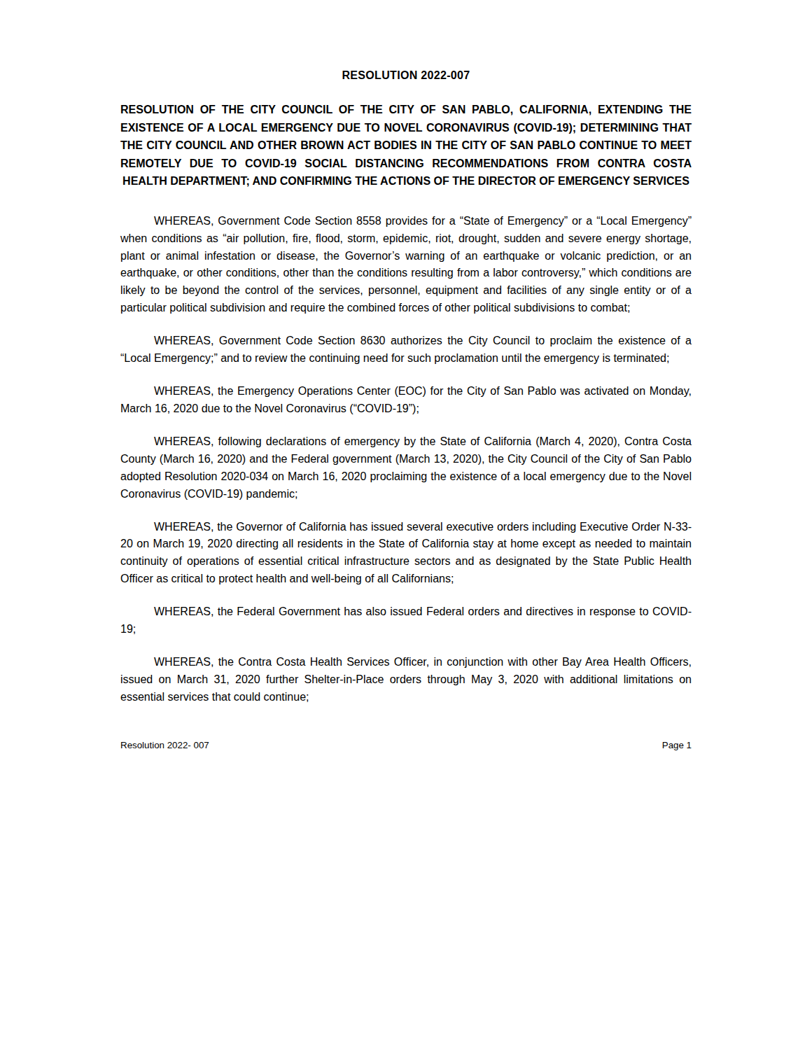RESOLUTION 2022-007
RESOLUTION OF THE CITY COUNCIL OF THE CITY OF SAN PABLO, CALIFORNIA, EXTENDING THE EXISTENCE OF A LOCAL EMERGENCY DUE TO NOVEL CORONAVIRUS (COVID-19); DETERMINING THAT THE CITY COUNCIL AND OTHER BROWN ACT BODIES IN THE CITY OF SAN PABLO CONTINUE TO MEET REMOTELY DUE TO COVID-19 SOCIAL DISTANCING RECOMMENDATIONS FROM CONTRA COSTA HEALTH DEPARTMENT; AND CONFIRMING THE ACTIONS OF THE DIRECTOR OF EMERGENCY SERVICES
WHEREAS, Government Code Section 8558 provides for a “State of Emergency” or a “Local Emergency” when conditions as “air pollution, fire, flood, storm, epidemic, riot, drought, sudden and severe energy shortage, plant or animal infestation or disease, the Governor’s warning of an earthquake or volcanic prediction, or an earthquake, or other conditions, other than the conditions resulting from a labor controversy,” which conditions are likely to be beyond the control of the services, personnel, equipment and facilities of any single entity or of a particular political subdivision and require the combined forces of other political subdivisions to combat;
WHEREAS, Government Code Section 8630 authorizes the City Council to proclaim the existence of a “Local Emergency;” and to review the continuing need for such proclamation until the emergency is terminated;
WHEREAS, the Emergency Operations Center (EOC) for the City of San Pablo was activated on Monday, March 16, 2020 due to the Novel Coronavirus (“COVID-19”);
WHEREAS, following declarations of emergency by the State of California (March 4, 2020), Contra Costa County (March 16, 2020) and the Federal government (March 13, 2020), the City Council of the City of San Pablo adopted Resolution 2020-034 on March 16, 2020 proclaiming the existence of a local emergency due to the Novel Coronavirus (COVID-19) pandemic;
WHEREAS, the Governor of California has issued several executive orders including Executive Order N-33-20 on March 19, 2020 directing all residents in the State of California stay at home except as needed to maintain continuity of operations of essential critical infrastructure sectors and as designated by the State Public Health Officer as critical to protect health and well-being of all Californians;
WHEREAS, the Federal Government has also issued Federal orders and directives in response to COVID-19;
WHEREAS, the Contra Costa Health Services Officer, in conjunction with other Bay Area Health Officers, issued on March 31, 2020 further Shelter-in-Place orders through May 3, 2020 with additional limitations on essential services that could continue;
Resolution 2022- 007 Page 1